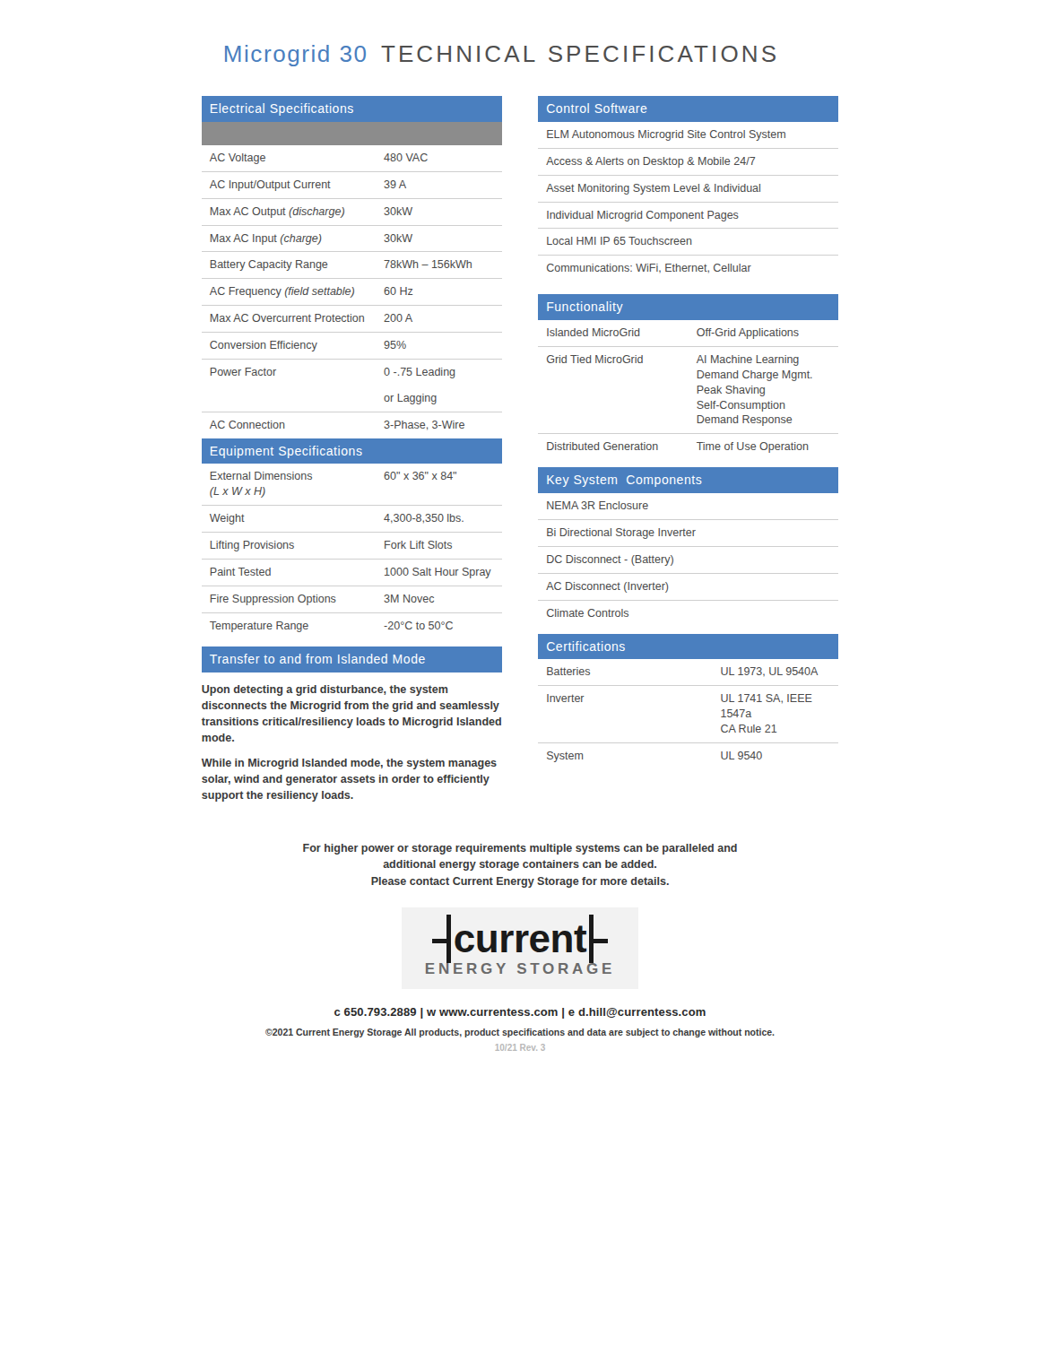Microgrid 30
TECHNICAL SPECIFICATIONS
Electrical Specifications
| AC Voltage | 480 VAC |
| AC Input/Output Current | 39 A |
| Max AC Output (discharge) | 30kW |
| Max AC Input (charge) | 30kW |
| Battery Capacity Range | 78kWh – 156kWh |
| AC Frequency (field settable) | 60 Hz |
| Max AC Overcurrent Protection | 200 A |
| Conversion Efficiency | 95% |
| Power Factor | 0 -.75 Leading |
| | or Lagging |
| AC Connection | 3-Phase, 3-Wire |
Equipment Specifications
| External Dimensions (L x W x H) | 60" x 36" x 84" |
| Weight | 4,300-8,350 lbs. |
| Lifting Provisions | Fork Lift Slots |
| Paint Tested | 1000 Salt Hour Spray |
| Fire Suppression Options | 3M Novec |
| Temperature Range | -20°C to 50°C |
Transfer to and from Islanded Mode
Upon detecting a grid disturbance, the system disconnects the Microgrid from the grid and seamlessly transitions critical/resiliency loads to Microgrid Islanded mode.
While in Microgrid Islanded mode, the system manages solar, wind and generator assets in order to efficiently support the resiliency loads.
Control Software
| ELM Autonomous Microgrid Site Control System |
| Access & Alerts on Desktop & Mobile 24/7 |
| Asset Monitoring System Level & Individual |
| Individual Microgrid Component Pages |
| Local HMI IP 65 Touchscreen |
| Communications: WiFi, Ethernet, Cellular |
Functionality
| Islanded MicroGrid | Off-Grid Applications |
| Grid Tied MicroGrid | AI Machine Learning Demand Charge Mgmt. Peak Shaving Self-Consumption Demand Response |
| Distributed Generation | Time of Use Operation |
Key System Components
| NEMA 3R Enclosure |
| Bi Directional Storage Inverter |
| DC Disconnect - (Battery) |
| AC Disconnect (Inverter) |
| Climate Controls |
Certifications
| Batteries | UL 1973, UL 9540A |
| Inverter | UL 1741 SA, IEEE 1547a CA Rule 21 |
| System | UL 9540 |
For higher power or storage requirements multiple systems can be paralleled and additional energy storage containers can be added.
Please contact Current Energy Storage for more details.
current
ENERGY STORAGE
c 650.793.2889 | w www.currentess.com | e d.hill@currentess.com
©2021 Current Energy Storage All products, product specifications and data are subject to change without notice.
10/21 Rev. 3